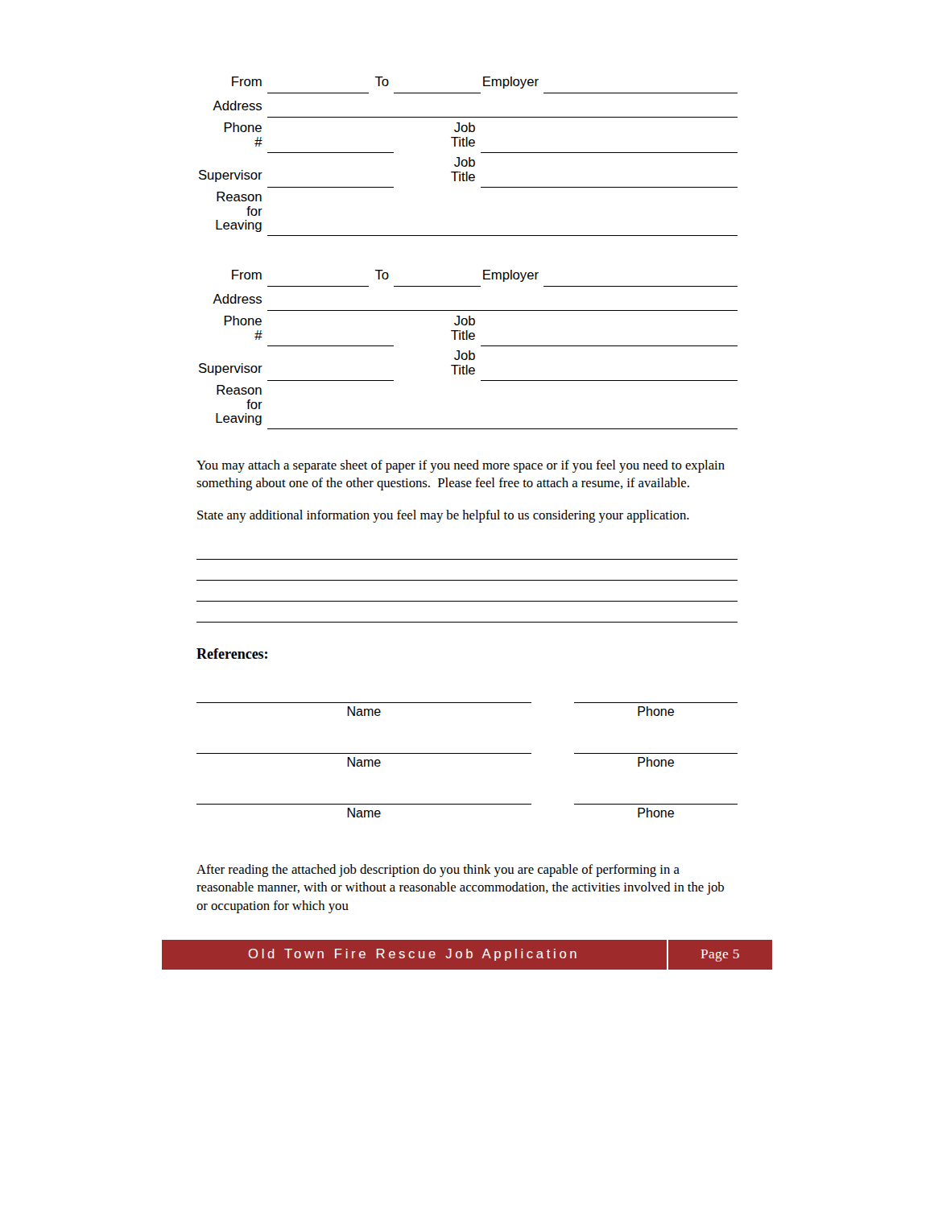| From | | To | | Employer | |
| Address | |
| Phone # | | Job Title | |
| Supervisor | | Job Title | |
| Reason for Leaving | |
| From | | To | | Employer | |
| Address | |
| Phone # | | Job Title | |
| Supervisor | | Job Title | |
| Reason for Leaving | |
You may attach a separate sheet of paper if you need more space or if you feel you need to explain something about one of the other questions. Please feel free to attach a resume, if available.
State any additional information you feel may be helpful to us considering your application.
References:
| Name | | Phone |
| Name | | Phone |
| Name | | Phone |
After reading the attached job description do you think you are capable of performing in a reasonable manner, with or without a reasonable accommodation, the activities involved in the job or occupation for which you
Old Town Fire Rescue Job Application
Page 5